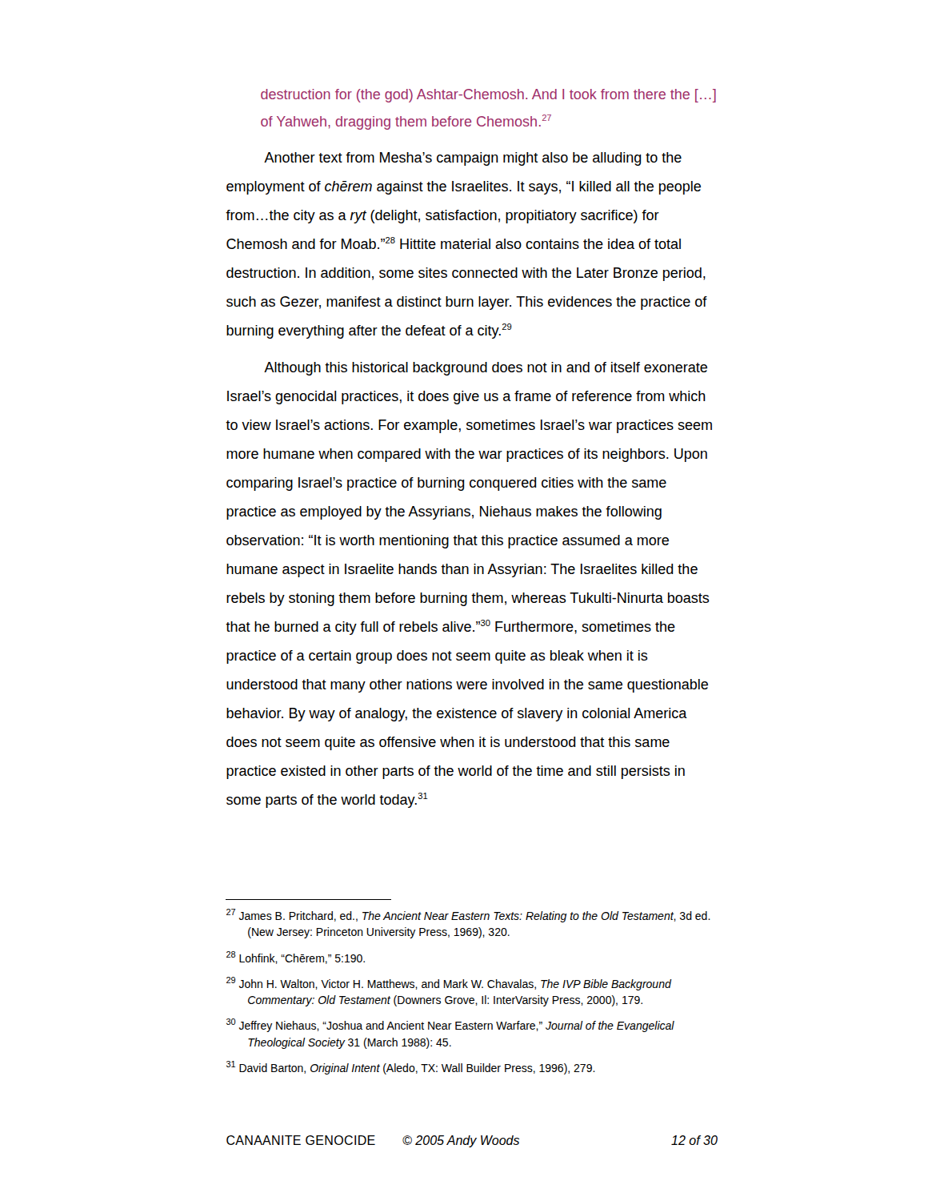destruction for (the god) Ashtar-Chemosh. And I took from there the […] of Yahweh, dragging them before Chemosh.27
Another text from Mesha’s campaign might also be alluding to the employment of chērem against the Israelites. It says, “I killed all the people from…the city as a ryt (delight, satisfaction, propitiatory sacrifice) for Chemosh and for Moab.”28 Hittite material also contains the idea of total destruction. In addition, some sites connected with the Later Bronze period, such as Gezer, manifest a distinct burn layer. This evidences the practice of burning everything after the defeat of a city.29
Although this historical background does not in and of itself exonerate Israel’s genocidal practices, it does give us a frame of reference from which to view Israel’s actions. For example, sometimes Israel’s war practices seem more humane when compared with the war practices of its neighbors. Upon comparing Israel’s practice of burning conquered cities with the same practice as employed by the Assyrians, Niehaus makes the following observation: “It is worth mentioning that this practice assumed a more humane aspect in Israelite hands than in Assyrian: The Israelites killed the rebels by stoning them before burning them, whereas Tukulti-Ninurta boasts that he burned a city full of rebels alive.”30 Furthermore, sometimes the practice of a certain group does not seem quite as bleak when it is understood that many other nations were involved in the same questionable behavior. By way of analogy, the existence of slavery in colonial America does not seem quite as offensive when it is understood that this same practice existed in other parts of the world of the time and still persists in some parts of the world today.31
27 James B. Pritchard, ed., The Ancient Near Eastern Texts: Relating to the Old Testament, 3d ed. (New Jersey: Princeton University Press, 1969), 320.
28 Lohfink, “Chērem,” 5:190.
29 John H. Walton, Victor H. Matthews, and Mark W. Chavalas, The IVP Bible Background Commentary: Old Testament (Downers Grove, Il: InterVarsity Press, 2000), 179.
30 Jeffrey Niehaus, “Joshua and Ancient Near Eastern Warfare,” Journal of the Evangelical Theological Society 31 (March 1988): 45.
31 David Barton, Original Intent (Aledo, TX: Wall Builder Press, 1996), 279.
CANAANITE GENOCIDE © 2005 Andy Woods 12 of 30